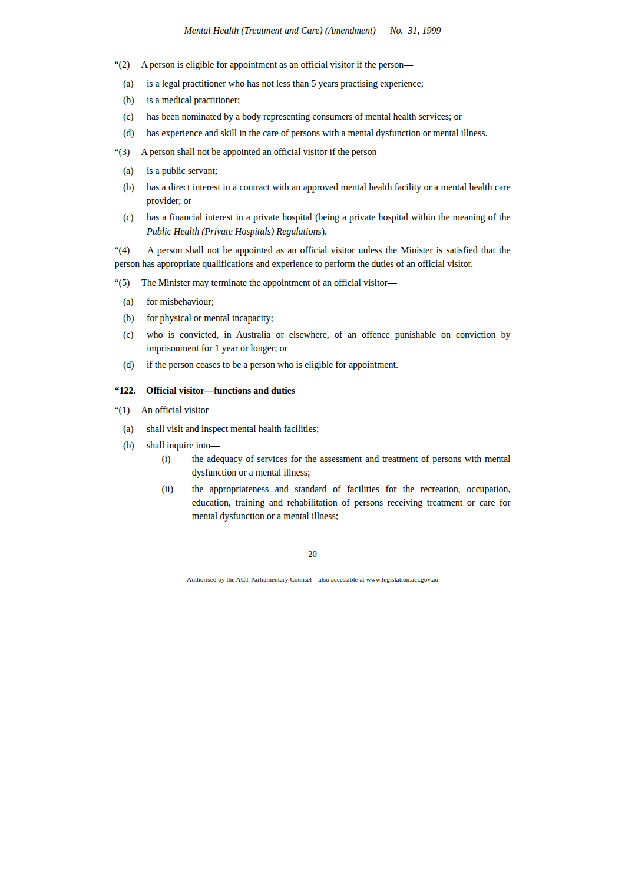Mental Health (Treatment and Care) (Amendment) No. 31, 1999
“(2) A person is eligible for appointment as an official visitor if the person—
(a) is a legal practitioner who has not less than 5 years practising experience;
(b) is a medical practitioner;
(c) has been nominated by a body representing consumers of mental health services; or
(d) has experience and skill in the care of persons with a mental dysfunction or mental illness.
“(3) A person shall not be appointed an official visitor if the person—
(a) is a public servant;
(b) has a direct interest in a contract with an approved mental health facility or a mental health care provider; or
(c) has a financial interest in a private hospital (being a private hospital within the meaning of the Public Health (Private Hospitals) Regulations).
“(4) A person shall not be appointed as an official visitor unless the Minister is satisfied that the person has appropriate qualifications and experience to perform the duties of an official visitor.
“(5) The Minister may terminate the appointment of an official visitor—
(a) for misbehaviour;
(b) for physical or mental incapacity;
(c) who is convicted, in Australia or elsewhere, of an offence punishable on conviction by imprisonment for 1 year or longer; or
(d) if the person ceases to be a person who is eligible for appointment.
“122. Official visitor—functions and duties
“(1) An official visitor—
(a) shall visit and inspect mental health facilities;
(b) shall inquire into—
(i) the adequacy of services for the assessment and treatment of persons with mental dysfunction or a mental illness;
(ii) the appropriateness and standard of facilities for the recreation, occupation, education, training and rehabilitation of persons receiving treatment or care for mental dysfunction or a mental illness;
20
Authorised by the ACT Parliamentary Counsel—also accessible at www.legislation.act.gov.au